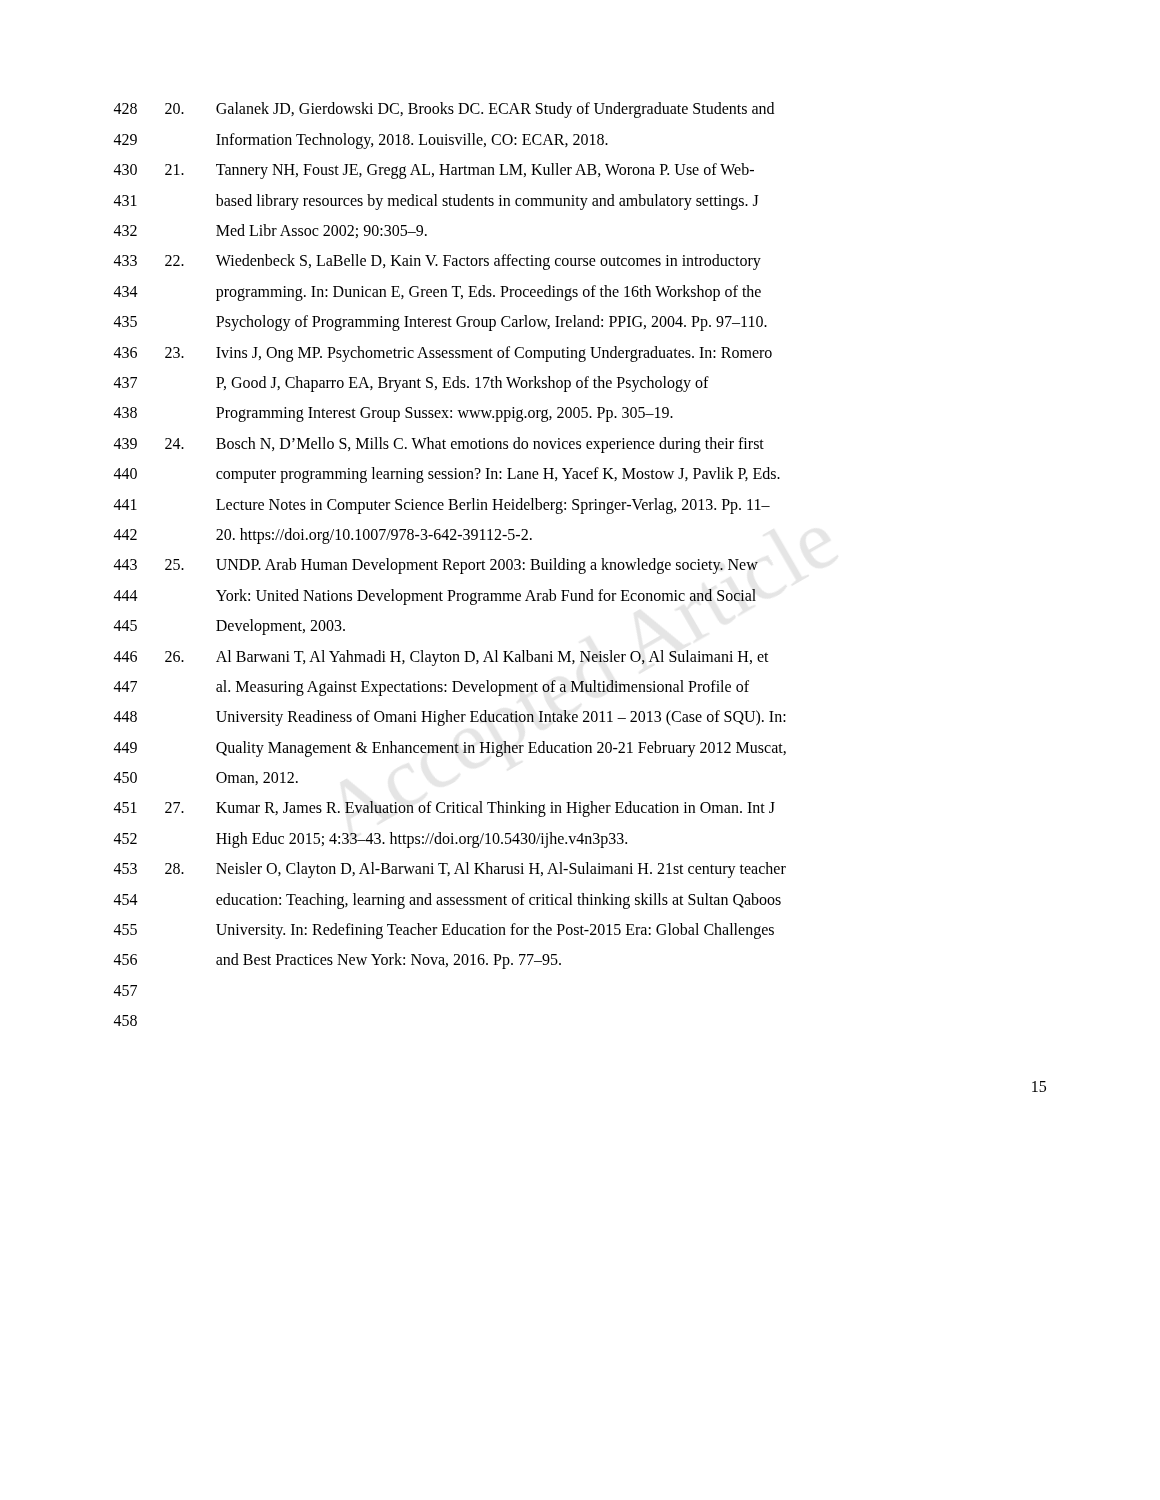Accepted Article
428 20. Galanek JD, Gierdowski DC, Brooks DC. ECAR Study of Undergraduate Students and
429 Information Technology, 2018. Louisville, CO: ECAR, 2018.
430 21. Tannery NH, Foust JE, Gregg AL, Hartman LM, Kuller AB, Worona P. Use of Web-
431 based library resources by medical students in community and ambulatory settings. J
432 Med Libr Assoc 2002; 90:305–9.
433 22. Wiedenbeck S, LaBelle D, Kain V. Factors affecting course outcomes in introductory
434 programming. In: Dunican E, Green T, Eds. Proceedings of the 16th Workshop of the
435 Psychology of Programming Interest Group Carlow, Ireland: PPIG, 2004. Pp. 97–110.
436 23. Ivins J, Ong MP. Psychometric Assessment of Computing Undergraduates. In: Romero
437 P, Good J, Chaparro EA, Bryant S, Eds. 17th Workshop of the Psychology of
438 Programming Interest Group Sussex: www.ppig.org, 2005. Pp. 305–19.
439 24. Bosch N, D’Mello S, Mills C. What emotions do novices experience during their first
440 computer programming learning session? In: Lane H, Yacef K, Mostow J, Pavlik P, Eds.
441 Lecture Notes in Computer Science Berlin Heidelberg: Springer-Verlag, 2013. Pp. 11–
442 20. https://doi.org/10.1007/978-3-642-39112-5-2.
443 25. UNDP. Arab Human Development Report 2003: Building a knowledge society. New
444 York: United Nations Development Programme Arab Fund for Economic and Social
445 Development, 2003.
446 26. Al Barwani T, Al Yahmadi H, Clayton D, Al Kalbani M, Neisler O, Al Sulaimani H, et
447 al. Measuring Against Expectations: Development of a Multidimensional Profile of
448 University Readiness of Omani Higher Education Intake 2011 – 2013 (Case of SQU). In:
449 Quality Management & Enhancement in Higher Education 20-21 February 2012 Muscat,
450 Oman, 2012.
451 27. Kumar R, James R. Evaluation of Critical Thinking in Higher Education in Oman. Int J
452 High Educ 2015; 4:33–43. https://doi.org/10.5430/ijhe.v4n3p33.
453 28. Neisler O, Clayton D, Al-Barwani T, Al Kharusi H, Al-Sulaimani H. 21st century teacher
454 education: Teaching, learning and assessment of critical thinking skills at Sultan Qaboos
455 University. In: Redefining Teacher Education for the Post-2015 Era: Global Challenges
456 and Best Practices New York: Nova, 2016. Pp. 77–95.
457
458
15